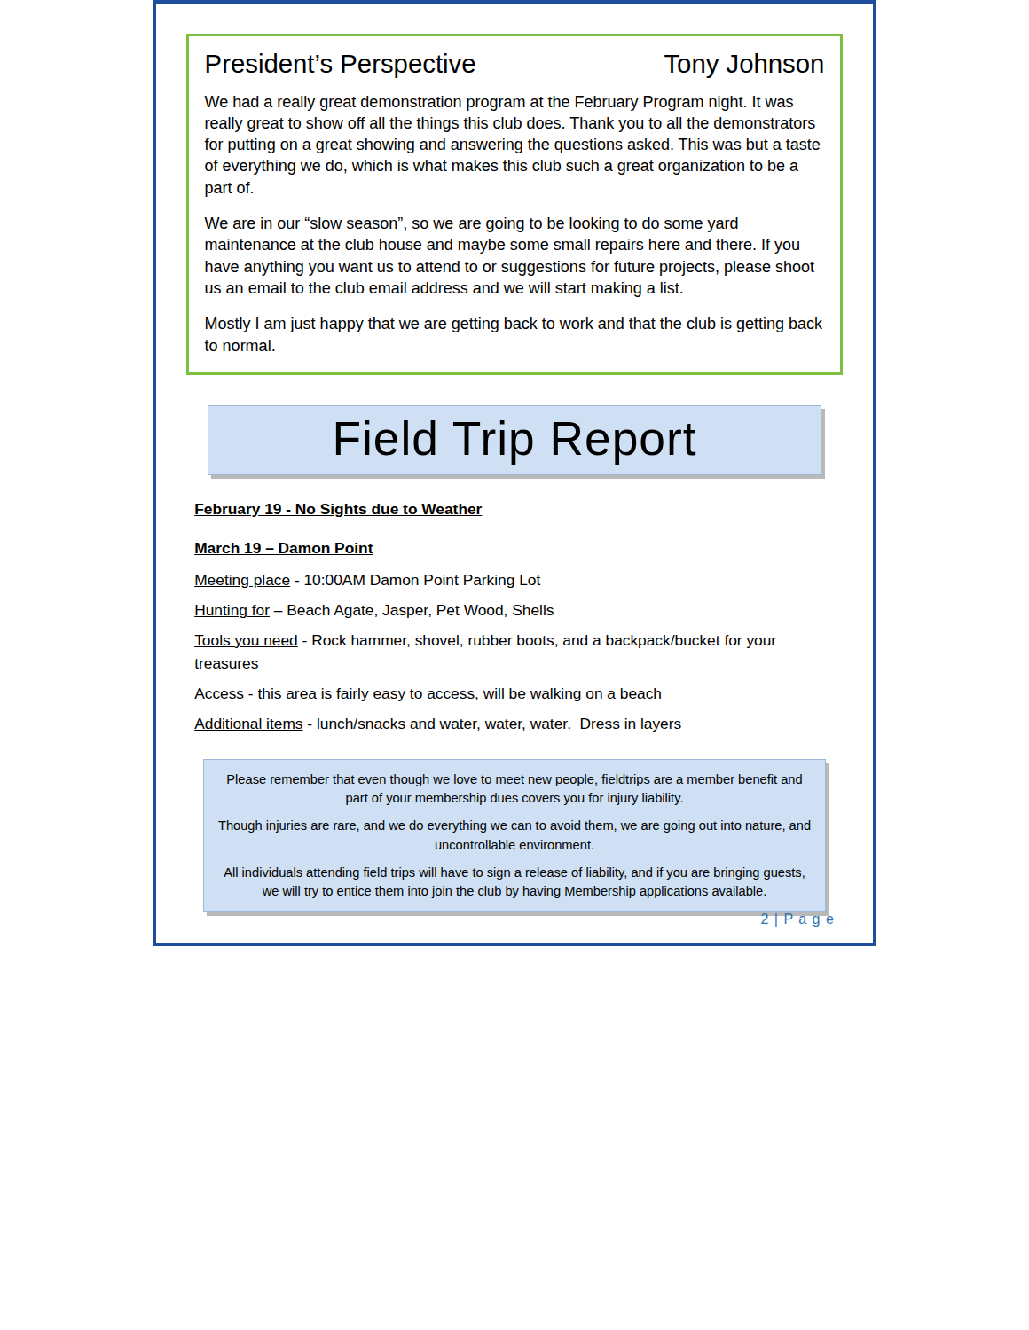President’s Perspective Tony Johnson
We had a really great demonstration program at the February Program night. It was really great to show off all the things this club does. Thank you to all the demonstrators for putting on a great showing and answering the questions asked. This was but a taste of everything we do, which is what makes this club such a great organization to be a part of.
We are in our “slow season”, so we are going to be looking to do some yard maintenance at the club house and maybe some small repairs here and there. If you have anything you want us to attend to or suggestions for future projects, please shoot us an email to the club email address and we will start making a list.
Mostly I am just happy that we are getting back to work and that the club is getting back to normal.
Field Trip Report
February 19 - No Sights due to Weather
March 19 – Damon Point
Meeting place - 10:00AM Damon Point Parking Lot
Hunting for – Beach Agate, Jasper, Pet Wood, Shells
Tools you need - Rock hammer, shovel, rubber boots, and a backpack/bucket for your treasures
Access - this area is fairly easy to access, will be walking on a beach
Additional items - lunch/snacks and water, water, water. Dress in layers
Please remember that even though we love to meet new people, fieldtrips are a member benefit and part of your membership dues covers you for injury liability.
Though injuries are rare, and we do everything we can to avoid them, we are going out into nature, and uncontrollable environment.
All individuals attending field trips will have to sign a release of liability, and if you are bringing guests, we will try to entice them into join the club by having Membership applications available.
2 | P a g e